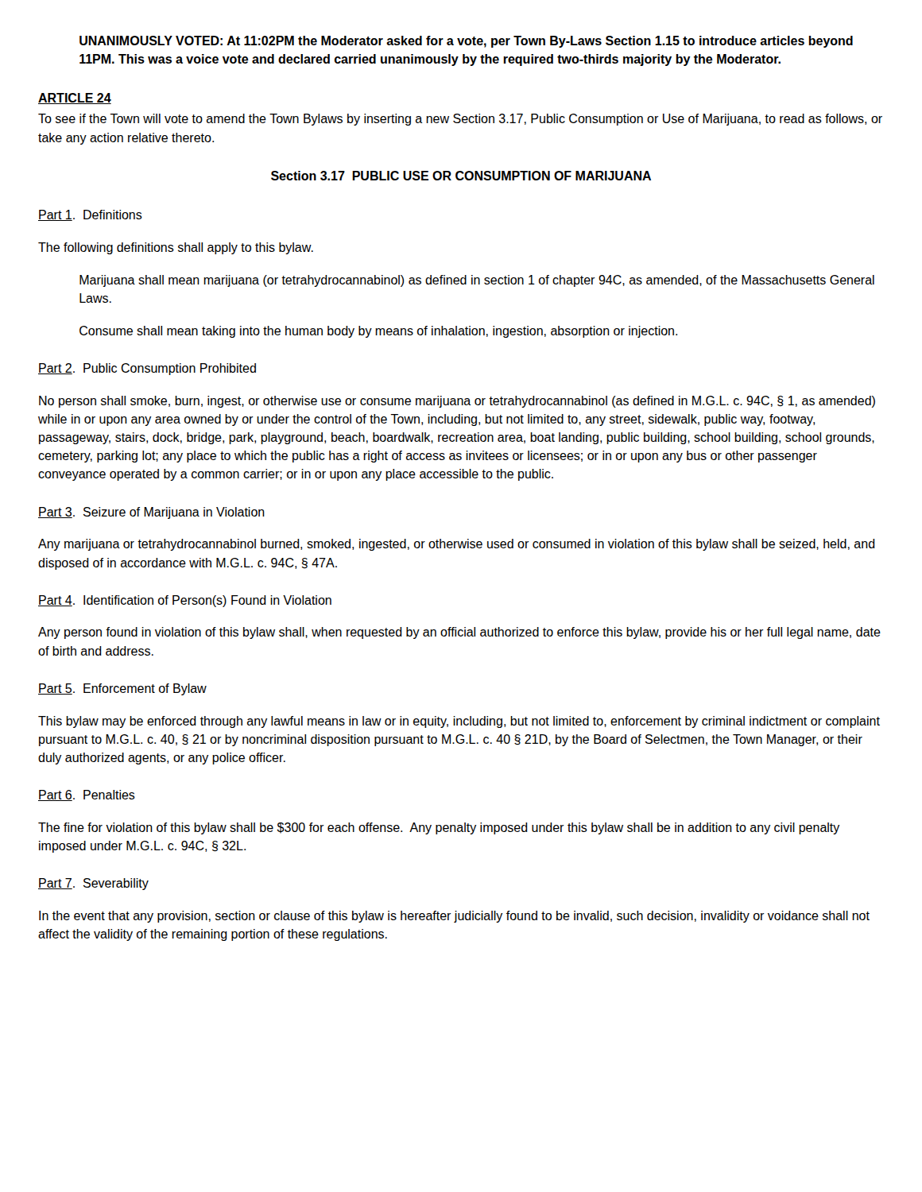UNANIMOUSLY VOTED: At 11:02PM the Moderator asked for a vote, per Town By-Laws Section 1.15 to introduce articles beyond 11PM. This was a voice vote and declared carried unanimously by the required two-thirds majority by the Moderator.
ARTICLE 24
To see if the Town will vote to amend the Town Bylaws by inserting a new Section 3.17, Public Consumption or Use of Marijuana, to read as follows, or take any action relative thereto.
Section 3.17 PUBLIC USE OR CONSUMPTION OF MARIJUANA
Part 1. Definitions
The following definitions shall apply to this bylaw.
Marijuana shall mean marijuana (or tetrahydrocannabinol) as defined in section 1 of chapter 94C, as amended, of the Massachusetts General Laws.
Consume shall mean taking into the human body by means of inhalation, ingestion, absorption or injection.
Part 2. Public Consumption Prohibited
No person shall smoke, burn, ingest, or otherwise use or consume marijuana or tetrahydrocannabinol (as defined in M.G.L. c. 94C, § 1, as amended) while in or upon any area owned by or under the control of the Town, including, but not limited to, any street, sidewalk, public way, footway, passageway, stairs, dock, bridge, park, playground, beach, boardwalk, recreation area, boat landing, public building, school building, school grounds, cemetery, parking lot; any place to which the public has a right of access as invitees or licensees; or in or upon any bus or other passenger conveyance operated by a common carrier; or in or upon any place accessible to the public.
Part 3. Seizure of Marijuana in Violation
Any marijuana or tetrahydrocannabinol burned, smoked, ingested, or otherwise used or consumed in violation of this bylaw shall be seized, held, and disposed of in accordance with M.G.L. c. 94C, § 47A.
Part 4. Identification of Person(s) Found in Violation
Any person found in violation of this bylaw shall, when requested by an official authorized to enforce this bylaw, provide his or her full legal name, date of birth and address.
Part 5. Enforcement of Bylaw
This bylaw may be enforced through any lawful means in law or in equity, including, but not limited to, enforcement by criminal indictment or complaint pursuant to M.G.L. c. 40, § 21 or by noncriminal disposition pursuant to M.G.L. c. 40 § 21D, by the Board of Selectmen, the Town Manager, or their duly authorized agents, or any police officer.
Part 6. Penalties
The fine for violation of this bylaw shall be $300 for each offense. Any penalty imposed under this bylaw shall be in addition to any civil penalty imposed under M.G.L. c. 94C, § 32L.
Part 7. Severability
In the event that any provision, section or clause of this bylaw is hereafter judicially found to be invalid, such decision, invalidity or voidance shall not affect the validity of the remaining portion of these regulations.